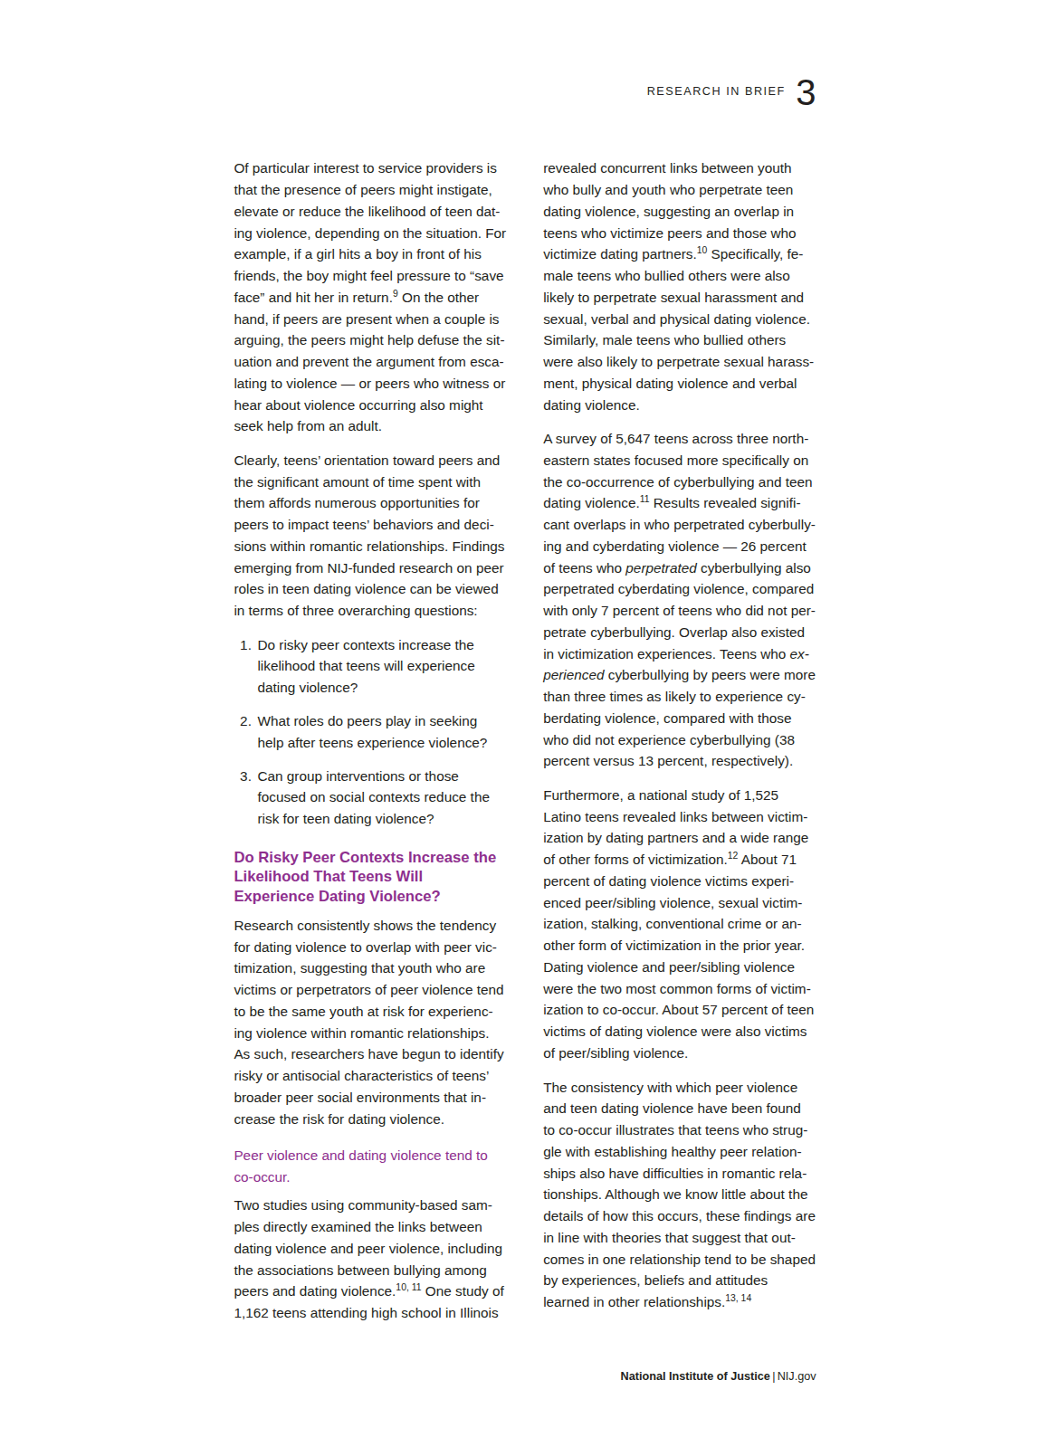Research in Brief 3
Of particular interest to service providers is that the presence of peers might instigate, elevate or reduce the likelihood of teen dating violence, depending on the situation. For example, if a girl hits a boy in front of his friends, the boy might feel pressure to “save face” and hit her in return.9 On the other hand, if peers are present when a couple is arguing, the peers might help defuse the situation and prevent the argument from escalating to violence — or peers who witness or hear about violence occurring also might seek help from an adult.
Clearly, teens’ orientation toward peers and the significant amount of time spent with them affords numerous opportunities for peers to impact teens’ behaviors and decisions within romantic relationships. Findings emerging from NIJ-funded research on peer roles in teen dating violence can be viewed in terms of three overarching questions:
Do risky peer contexts increase the likelihood that teens will experience dating violence?
What roles do peers play in seeking help after teens experience violence?
Can group interventions or those focused on social contexts reduce the risk for teen dating violence?
Do Risky Peer Contexts Increase the Likelihood That Teens Will Experience Dating Violence?
Research consistently shows the tendency for dating violence to overlap with peer victimization, suggesting that youth who are victims or perpetrators of peer violence tend to be the same youth at risk for experiencing violence within romantic relationships. As such, researchers have begun to identify risky or antisocial characteristics of teens’ broader peer social environments that increase the risk for dating violence.
Peer violence and dating violence tend to co-occur.
Two studies using community-based samples directly examined the links between dating violence and peer violence, including the associations between bullying among peers and dating violence.10, 11 One study of 1,162 teens attending high school in Illinois revealed concurrent links between youth who bully and youth who perpetrate teen dating violence, suggesting an overlap in teens who victimize peers and those who victimize dating partners.10 Specifically, female teens who bullied others were also likely to perpetrate sexual harassment and sexual, verbal and physical dating violence. Similarly, male teens who bullied others were also likely to perpetrate sexual harassment, physical dating violence and verbal dating violence.
A survey of 5,647 teens across three northeastern states focused more specifically on the co-occurrence of cyberbullying and teen dating violence.11 Results revealed significant overlaps in who perpetrated cyberbullying and cyberdating violence — 26 percent of teens who perpetrated cyberbullying also perpetrated cyberdating violence, compared with only 7 percent of teens who did not perpetrate cyberbullying. Overlap also existed in victimization experiences. Teens who experienced cyberbullying by peers were more than three times as likely to experience cyberdating violence, compared with those who did not experience cyberbullying (38 percent versus 13 percent, respectively).
Furthermore, a national study of 1,525 Latino teens revealed links between victimization by dating partners and a wide range of other forms of victimization.12 About 71 percent of dating violence victims experienced peer/sibling violence, sexual victimization, stalking, conventional crime or another form of victimization in the prior year. Dating violence and peer/sibling violence were the two most common forms of victimization to co-occur. About 57 percent of teen victims of dating violence were also victims of peer/sibling violence.
The consistency with which peer violence and teen dating violence have been found to co-occur illustrates that teens who struggle with establishing healthy peer relationships also have difficulties in romantic relationships. Although we know little about the details of how this occurs, these findings are in line with theories that suggest that outcomes in one relationship tend to be shaped by experiences, beliefs and attitudes learned in other relationships.13, 14
National Institute of Justice|NIJ.gov